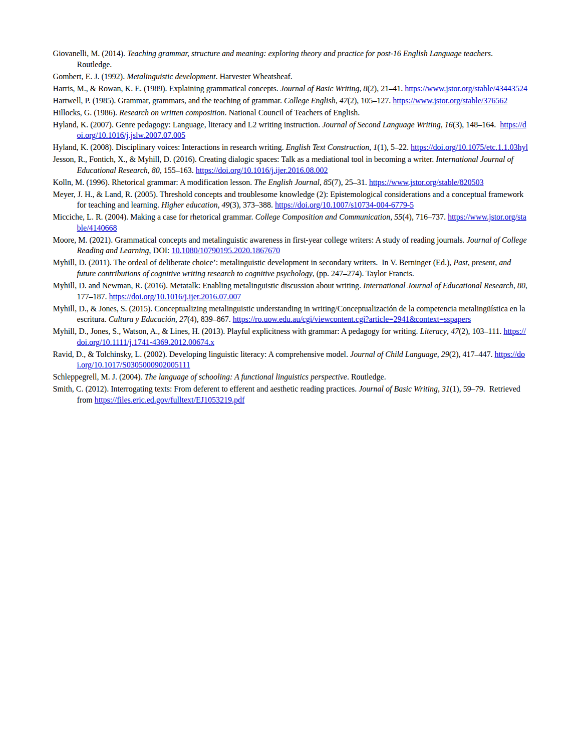Giovanelli, M. (2014). Teaching grammar, structure and meaning: exploring theory and practice for post-16 English Language teachers. Routledge.
Gombert, E. J. (1992). Metalinguistic development. Harvester Wheatsheaf.
Harris, M., & Rowan, K. E. (1989). Explaining grammatical concepts. Journal of Basic Writing, 8(2), 21–41. https://www.jstor.org/stable/43443524
Hartwell, P. (1985). Grammar, grammars, and the teaching of grammar. College English, 47(2), 105–127. https://www.jstor.org/stable/376562
Hillocks, G. (1986). Research on written composition. National Council of Teachers of English.
Hyland, K. (2007). Genre pedagogy: Language, literacy and L2 writing instruction. Journal of Second Language Writing, 16(3), 148–164. https://doi.org/10.1016/j.jslw.2007.07.005
Hyland, K. (2008). Disciplinary voices: Interactions in research writing. English Text Construction, 1(1), 5–22. https://doi.org/10.1075/etc.1.1.03hyl
Jesson, R., Fontich, X., & Myhill, D. (2016). Creating dialogic spaces: Talk as a mediational tool in becoming a writer. International Journal of Educational Research, 80, 155–163. https://doi.org/10.1016/j.ijer.2016.08.002
Kolln, M. (1996). Rhetorical grammar: A modification lesson. The English Journal, 85(7), 25–31. https://www.jstor.org/stable/820503
Meyer, J. H., & Land, R. (2005). Threshold concepts and troublesome knowledge (2): Epistemological considerations and a conceptual framework for teaching and learning. Higher education, 49(3), 373–388. https://doi.org/10.1007/s10734-004-6779-5
Micciche, L. R. (2004). Making a case for rhetorical grammar. College Composition and Communication, 55(4), 716–737. https://www.jstor.org/stable/4140668
Moore, M. (2021). Grammatical concepts and metalinguistic awareness in first-year college writers: A study of reading journals. Journal of College Reading and Learning, DOI: 10.1080/10790195.2020.1867670
Myhill, D. (2011). The ordeal of deliberate choice’: metalinguistic development in secondary writers. In V. Berninger (Ed.), Past, present, and future contributions of cognitive writing research to cognitive psychology, (pp. 247–274). Taylor Francis.
Myhill, D. and Newman, R. (2016). Metatalk: Enabling metalinguistic discussion about writing. International Journal of Educational Research, 80, 177–187. https://doi.org/10.1016/j.ijer.2016.07.007
Myhill, D., & Jones, S. (2015). Conceptualizing metalinguistic understanding in writing/Conceptualización de la competencia metalingüística en la escritura. Cultura y Educación, 27(4), 839–867. https://ro.uow.edu.au/cgi/viewcontent.cgi?article=2941&context=sspapers
Myhill, D., Jones, S., Watson, A., & Lines, H. (2013). Playful explicitness with grammar: A pedagogy for writing. Literacy, 47(2), 103–111. https://doi.org/10.1111/j.1741-4369.2012.00674.x
Ravid, D., & Tolchinsky, L. (2002). Developing linguistic literacy: A comprehensive model. Journal of Child Language, 29(2), 417–447. https://doi.org/10.1017/S0305000902005111
Schleppegrell, M. J. (2004). The language of schooling: A functional linguistics perspective. Routledge.
Smith, C. (2012). Interrogating texts: From deferent to efferent and aesthetic reading practices. Journal of Basic Writing, 31(1), 59–79. Retrieved from https://files.eric.ed.gov/fulltext/EJ1053219.pdf